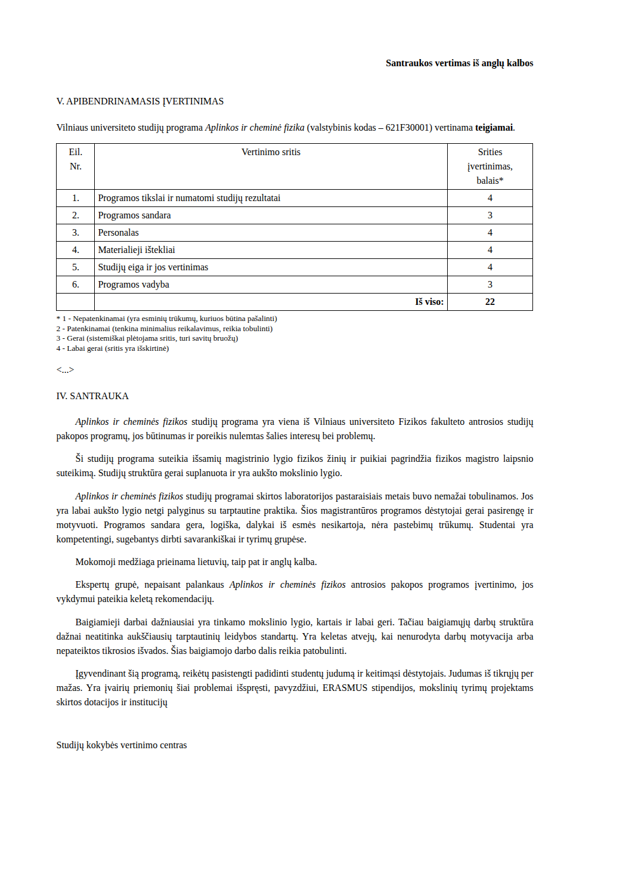Santraukos vertimas iš anglų kalbos
V. APIBENDRINAMASIS ĮVERTINIMAS
Vilniaus universiteto studijų programa Aplinkos ir cheminė fizika (valstybinis kodas – 621F30001) vertinama teigiamai.
| Eil. Nr. | Vertinimo sritis | Srities įvertinimas, balais* |
| --- | --- | --- |
| 1. | Programos tikslai ir numatomi studijų rezultatai | 4 |
| 2. | Programos sandara | 3 |
| 3. | Personalas | 4 |
| 4. | Materialieji ištekliai | 4 |
| 5. | Studijų eiga ir jos vertinimas | 4 |
| 6. | Programos vadyba | 3 |
| | Iš viso: | 22 |
* 1 - Nepatenkinamai (yra esminių trūkumų, kuriuos būtina pašalinti)
2 - Patenkinamai (tenkina minimalius reikalavimus, reikia tobulinti)
3 - Gerai (sistemiškai plėtojama sritis, turi savitų bruožų)
4 - Labai gerai (sritis yra išskirtinė)
<...>
IV. SANTRAUKA
Aplinkos ir cheminės fizikos studijų programa yra viena iš Vilniaus universiteto Fizikos fakulteto antrosios studijų pakopos programų, jos būtinumas ir poreikis nulemtas šalies interesų bei problemų.
Ši studijų programa suteikia išsamių magistrinio lygio fizikos žinių ir puikiai pagrindžia fizikos magistro laipsnio suteikimą. Studijų struktūra gerai suplanuota ir yra aukšto mokslinio lygio.
Aplinkos ir cheminės fizikos studijų programai skirtos laboratorijos pastaraisiais metais buvo nemažai tobulinamos. Jos yra labai aukšto lygio netgi palyginus su tarptautine praktika. Šios magistrantūros programos dėstytojai gerai pasirengę ir motyvuoti. Programos sandara gera, logiška, dalykai iš esmės nesikartoja, nėra pastebimų trūkumų. Studentai yra kompetentingi, sugebantys dirbti savarankiškai ir tyrimų grupėse.
Mokomoji medžiaga prieinama lietuvių, taip pat ir anglų kalba.
Ekspertų grupė, nepaisant palankaus Aplinkos ir cheminės fizikos antrosios pakopos programos įvertinimo, jos vykdymui pateikia keletą rekomendacijų.
Baigiamieji darbai dažniausiai yra tinkamo mokslinio lygio, kartais ir labai geri. Tačiau baigiamųjų darbų struktūra dažnai neatitinka aukščiausių tarptautinių leidybos standartų. Yra keletas atvejų, kai nenurodyta darbų motyvacija arba nepateiktos tikrosios išvados. Šias baigiamojo darbo dalis reikia patobulinti.
Įgyvendinant šią programą, reikėtų pasistengti padidinti studentų judumą ir keitimąsi dėstytojais. Judumas iš tikrųjų per mažas. Yra įvairių priemonių šiai problemai išspręsti, pavyzdžiui, ERASMUS stipendijos, mokslinių tyrimų projektams skirtos dotacijos ir institucijų
Studijų kokybės vertinimo centras